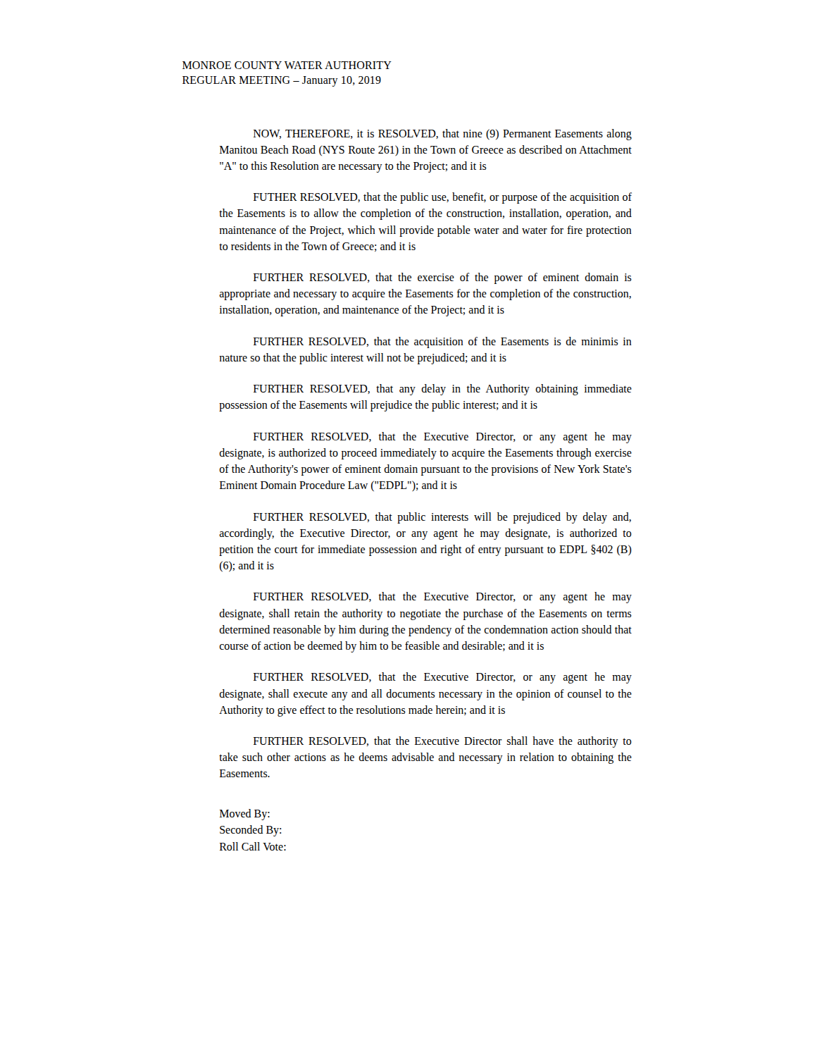MONROE COUNTY WATER AUTHORITY
REGULAR MEETING – January 10, 2019
NOW, THEREFORE, it is RESOLVED, that nine (9) Permanent Easements along Manitou Beach Road (NYS Route 261) in the Town of Greece as described on Attachment "A" to this Resolution are necessary to the Project; and it is
FUTHER RESOLVED, that the public use, benefit, or purpose of the acquisition of the Easements is to allow the completion of the construction, installation, operation, and maintenance of the Project, which will provide potable water and water for fire protection to residents in the Town of Greece; and it is
FURTHER RESOLVED, that the exercise of the power of eminent domain is appropriate and necessary to acquire the Easements for the completion of the construction, installation, operation, and maintenance of the Project; and it is
FURTHER RESOLVED, that the acquisition of the Easements is de minimis in nature so that the public interest will not be prejudiced; and it is
FURTHER RESOLVED, that any delay in the Authority obtaining immediate possession of the Easements will prejudice the public interest; and it is
FURTHER RESOLVED, that the Executive Director, or any agent he may designate, is authorized to proceed immediately to acquire the Easements through exercise of the Authority's power of eminent domain pursuant to the provisions of New York State's Eminent Domain Procedure Law ("EDPL"); and it is
FURTHER RESOLVED, that public interests will be prejudiced by delay and, accordingly, the Executive Director, or any agent he may designate, is authorized to petition the court for immediate possession and right of entry pursuant to EDPL §402 (B) (6); and it is
FURTHER RESOLVED, that the Executive Director, or any agent he may designate, shall retain the authority to negotiate the purchase of the Easements on terms determined reasonable by him during the pendency of the condemnation action should that course of action be deemed by him to be feasible and desirable; and it is
FURTHER RESOLVED, that the Executive Director, or any agent he may designate, shall execute any and all documents necessary in the opinion of counsel to the Authority to give effect to the resolutions made herein; and it is
FURTHER RESOLVED, that the Executive Director shall have the authority to take such other actions as he deems advisable and necessary in relation to obtaining the Easements.
Moved By:
Seconded By:
Roll Call Vote: